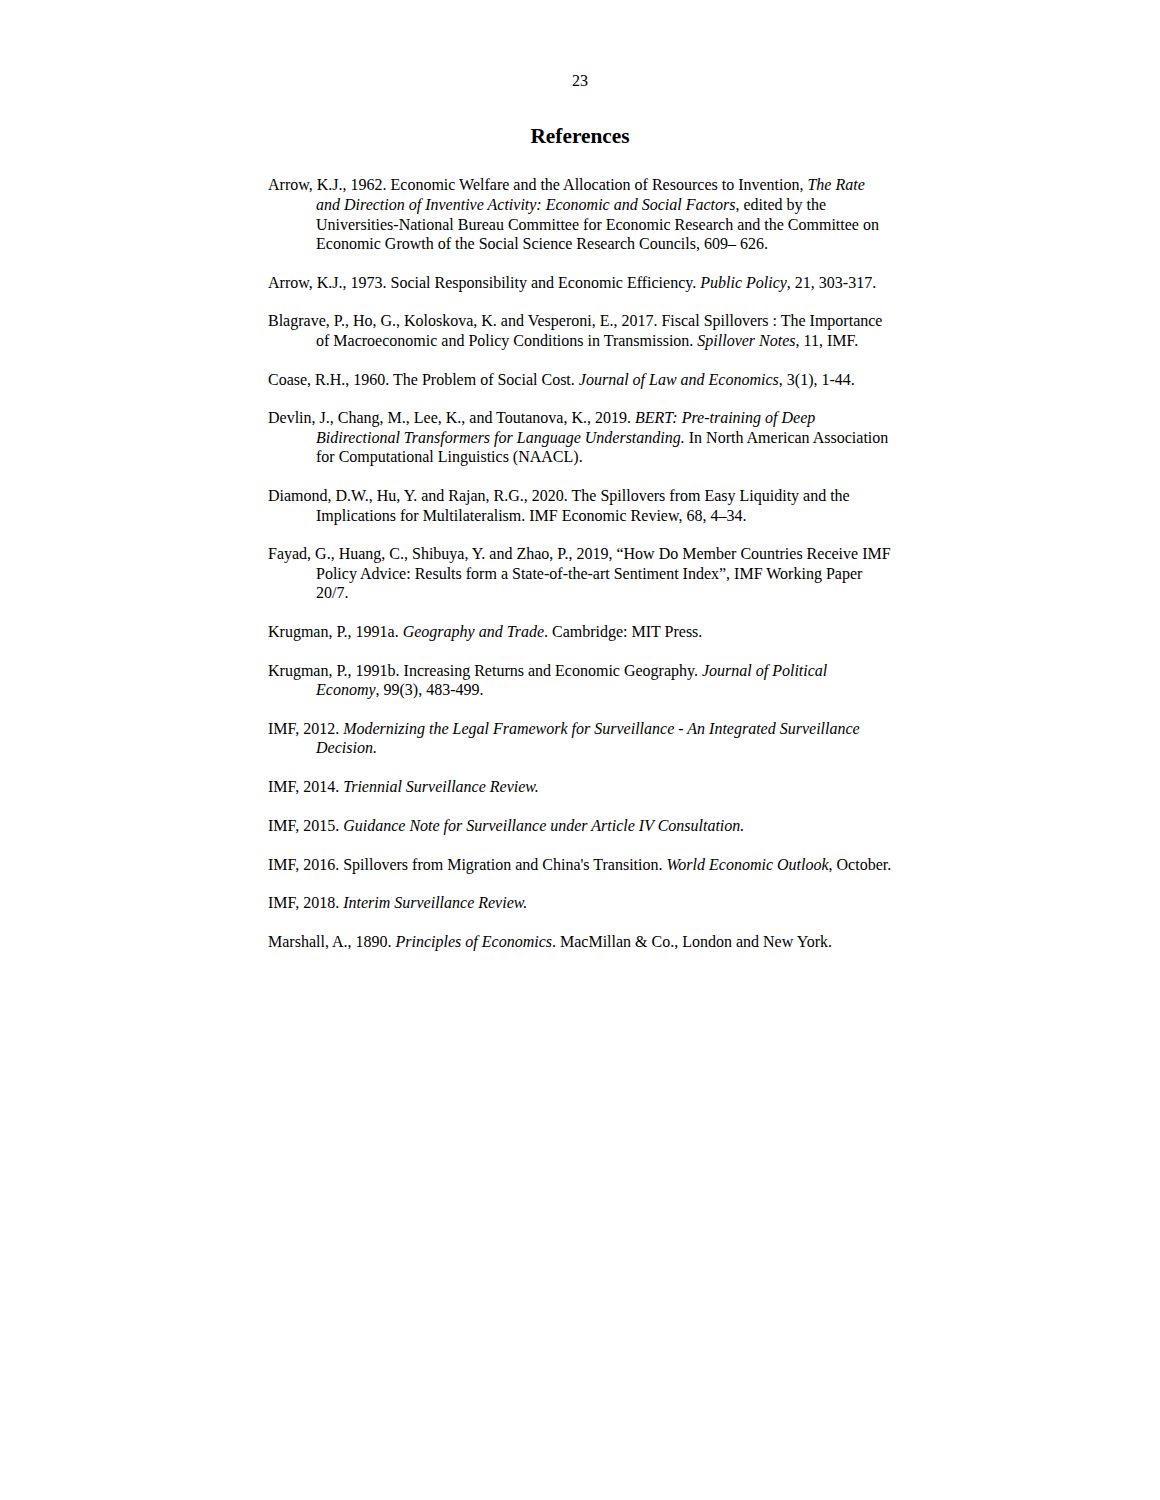23
References
Arrow, K.J., 1962. Economic Welfare and the Allocation of Resources to Invention, The Rate and Direction of Inventive Activity: Economic and Social Factors, edited by the Universities-National Bureau Committee for Economic Research and the Committee on Economic Growth of the Social Science Research Councils, 609– 626.
Arrow, K.J., 1973. Social Responsibility and Economic Efficiency. Public Policy, 21, 303-317.
Blagrave, P., Ho, G., Koloskova, K. and Vesperoni, E., 2017. Fiscal Spillovers : The Importance of Macroeconomic and Policy Conditions in Transmission. Spillover Notes, 11, IMF.
Coase, R.H., 1960. The Problem of Social Cost. Journal of Law and Economics, 3(1), 1-44.
Devlin, J., Chang, M., Lee, K., and Toutanova, K., 2019. BERT: Pre-training of Deep Bidirectional Transformers for Language Understanding. In North American Association for Computational Linguistics (NAACL).
Diamond, D.W., Hu, Y. and Rajan, R.G., 2020. The Spillovers from Easy Liquidity and the Implications for Multilateralism. IMF Economic Review, 68, 4–34.
Fayad, G., Huang, C., Shibuya, Y. and Zhao, P., 2019, “How Do Member Countries Receive IMF Policy Advice: Results form a State-of-the-art Sentiment Index”, IMF Working Paper 20/7.
Krugman, P., 1991a. Geography and Trade. Cambridge: MIT Press.
Krugman, P., 1991b. Increasing Returns and Economic Geography. Journal of Political Economy, 99(3), 483-499.
IMF, 2012. Modernizing the Legal Framework for Surveillance - An Integrated Surveillance Decision.
IMF, 2014. Triennial Surveillance Review.
IMF, 2015. Guidance Note for Surveillance under Article IV Consultation.
IMF, 2016. Spillovers from Migration and China's Transition. World Economic Outlook, October.
IMF, 2018. Interim Surveillance Review.
Marshall, A., 1890. Principles of Economics. MacMillan & Co., London and New York.